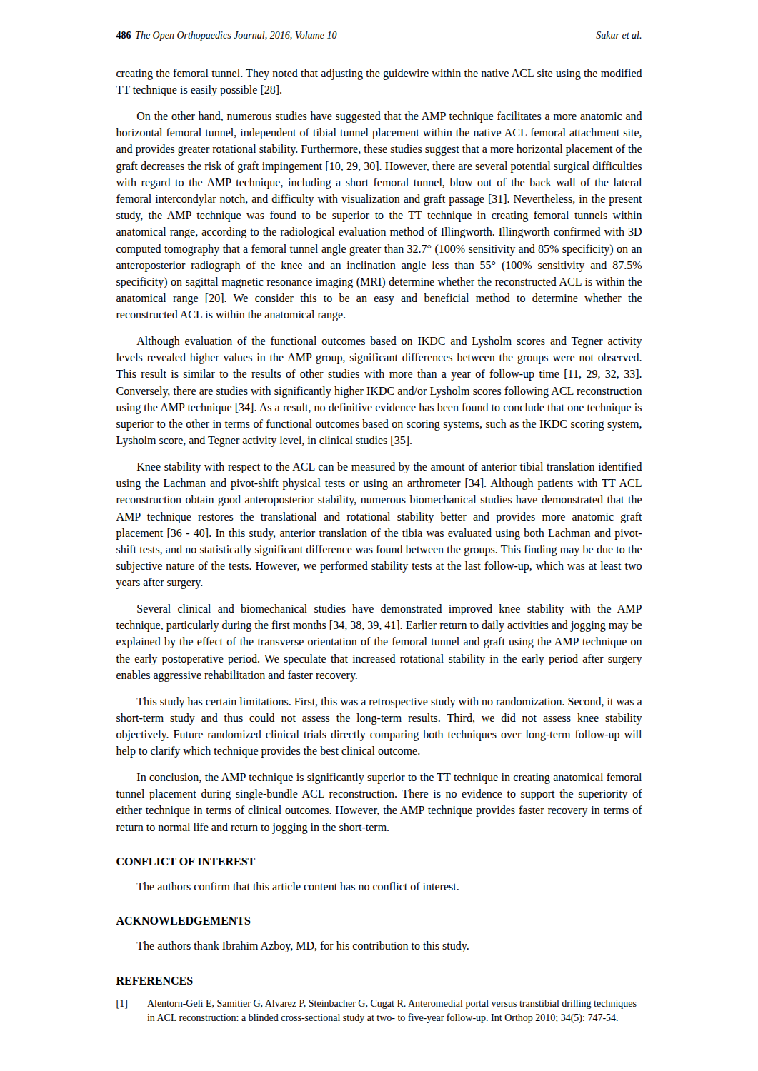486 The Open Orthopaedics Journal, 2016, Volume 10
Sukur et al.
creating the femoral tunnel. They noted that adjusting the guidewire within the native ACL site using the modified TT technique is easily possible [28].
On the other hand, numerous studies have suggested that the AMP technique facilitates a more anatomic and horizontal femoral tunnel, independent of tibial tunnel placement within the native ACL femoral attachment site, and provides greater rotational stability. Furthermore, these studies suggest that a more horizontal placement of the graft decreases the risk of graft impingement [10, 29, 30]. However, there are several potential surgical difficulties with regard to the AMP technique, including a short femoral tunnel, blow out of the back wall of the lateral femoral intercondylar notch, and difficulty with visualization and graft passage [31]. Nevertheless, in the present study, the AMP technique was found to be superior to the TT technique in creating femoral tunnels within anatomical range, according to the radiological evaluation method of Illingworth. Illingworth confirmed with 3D computed tomography that a femoral tunnel angle greater than 32.7° (100% sensitivity and 85% specificity) on an anteroposterior radiograph of the knee and an inclination angle less than 55° (100% sensitivity and 87.5% specificity) on sagittal magnetic resonance imaging (MRI) determine whether the reconstructed ACL is within the anatomical range [20]. We consider this to be an easy and beneficial method to determine whether the reconstructed ACL is within the anatomical range.
Although evaluation of the functional outcomes based on IKDC and Lysholm scores and Tegner activity levels revealed higher values in the AMP group, significant differences between the groups were not observed. This result is similar to the results of other studies with more than a year of follow-up time [11, 29, 32, 33]. Conversely, there are studies with significantly higher IKDC and/or Lysholm scores following ACL reconstruction using the AMP technique [34]. As a result, no definitive evidence has been found to conclude that one technique is superior to the other in terms of functional outcomes based on scoring systems, such as the IKDC scoring system, Lysholm score, and Tegner activity level, in clinical studies [35].
Knee stability with respect to the ACL can be measured by the amount of anterior tibial translation identified using the Lachman and pivot-shift physical tests or using an arthrometer [34]. Although patients with TT ACL reconstruction obtain good anteroposterior stability, numerous biomechanical studies have demonstrated that the AMP technique restores the translational and rotational stability better and provides more anatomic graft placement [36 - 40]. In this study, anterior translation of the tibia was evaluated using both Lachman and pivot-shift tests, and no statistically significant difference was found between the groups. This finding may be due to the subjective nature of the tests. However, we performed stability tests at the last follow-up, which was at least two years after surgery.
Several clinical and biomechanical studies have demonstrated improved knee stability with the AMP technique, particularly during the first months [34, 38, 39, 41]. Earlier return to daily activities and jogging may be explained by the effect of the transverse orientation of the femoral tunnel and graft using the AMP technique on the early postoperative period. We speculate that increased rotational stability in the early period after surgery enables aggressive rehabilitation and faster recovery.
This study has certain limitations. First, this was a retrospective study with no randomization. Second, it was a short-term study and thus could not assess the long-term results. Third, we did not assess knee stability objectively. Future randomized clinical trials directly comparing both techniques over long-term follow-up will help to clarify which technique provides the best clinical outcome.
In conclusion, the AMP technique is significantly superior to the TT technique in creating anatomical femoral tunnel placement during single-bundle ACL reconstruction. There is no evidence to support the superiority of either technique in terms of clinical outcomes. However, the AMP technique provides faster recovery in terms of return to normal life and return to jogging in the short-term.
Conflict of Interest
The authors confirm that this article content has no conflict of interest.
Acknowledgements
The authors thank Ibrahim Azboy, MD, for his contribution to this study.
References
[1] Alentorn-Geli E, Samitier G, Alvarez P, Steinbacher G, Cugat R. Anteromedial portal versus transtibial drilling techniques in ACL reconstruction: a blinded cross-sectional study at two- to five-year follow-up. Int Orthop 2010; 34(5): 747-54.